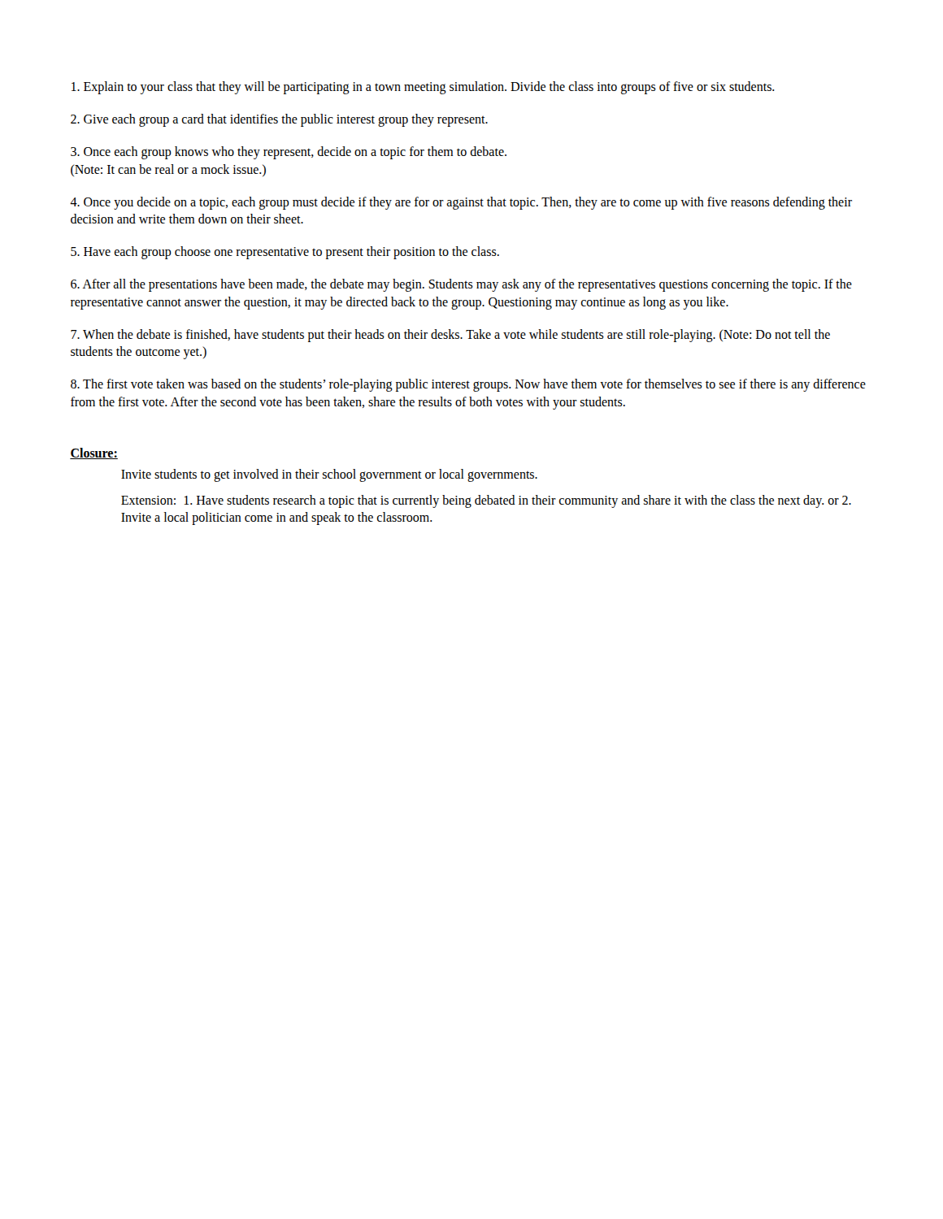1. Explain to your class that they will be participating in a town meeting simulation. Divide the class into groups of five or six students.
2. Give each group a card that identifies the public interest group they represent.
3. Once each group knows who they represent, decide on a topic for them to debate.
(Note: It can be real or a mock issue.)
4. Once you decide on a topic, each group must decide if they are for or against that topic. Then, they are to come up with five reasons defending their decision and write them down on their sheet.
5. Have each group choose one representative to present their position to the class.
6. After all the presentations have been made, the debate may begin. Students may ask any of the representatives questions concerning the topic. If the representative cannot answer the question, it may be directed back to the group. Questioning may continue as long as you like.
7. When the debate is finished, have students put their heads on their desks. Take a vote while students are still role-playing. (Note: Do not tell the students the outcome yet.)
8. The first vote taken was based on the students’ role-playing public interest groups. Now have them vote for themselves to see if there is any difference from the first vote. After the second vote has been taken, share the results of both votes with your students.
Closure:
Invite students to get involved in their school government or local governments.
Extension: 1. Have students research a topic that is currently being debated in their community and share it with the class the next day. or 2. Invite a local politician come in and speak to the classroom.